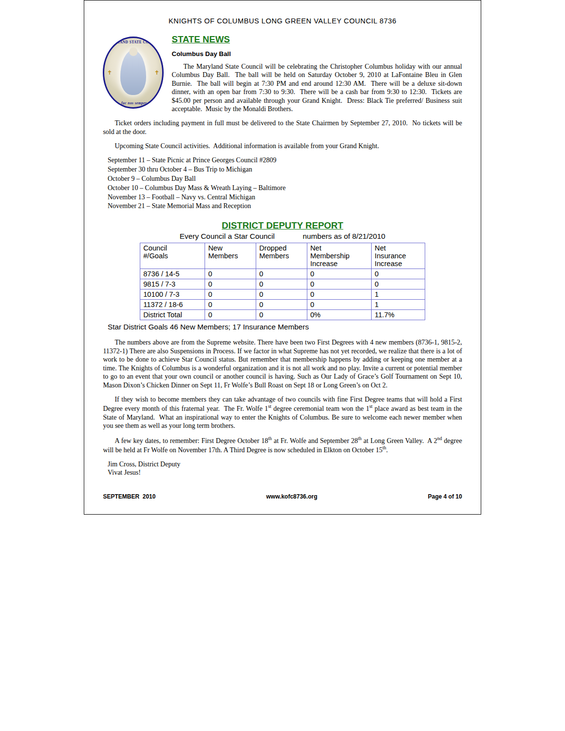KNIGHTS OF COLUMBUS LONG GREEN VALLEY COUNCIL 8736
MARYLAND STATE COUNCIL
✝
✝
Maria, fac nos semper sacre.
STATE NEWS
Columbus Day Ball
The Maryland State Council will be celebrating the Christopher Columbus holiday with our annual Columbus Day Ball. The ball will be held on Saturday October 9, 2010 at LaFontaine Bleu in Glen Burnie. The ball will begin at 7:30 PM and end around 12:30 AM. There will be a deluxe sit-down dinner, with an open bar from 7:30 to 9:30. There will be a cash bar from 9:30 to 12:30. Tickets are $45.00 per person and available through your Grand Knight. Dress: Black Tie preferred/ Business suit acceptable. Music by the Monaldi Brothers.
Ticket orders including payment in full must be delivered to the State Chairmen by September 27, 2010. No tickets will be sold at the door.
Upcoming State Council activities. Additional information is available from your Grand Knight.
September 11 – State Picnic at Prince Georges Council #2809
September 30 thru October 4 – Bus Trip to Michigan
October 9 – Columbus Day Ball
October 10 – Columbus Day Mass & Wreath Laying – Baltimore
November 13 – Football – Navy vs. Central Michigan
November 21 – State Memorial Mass and Reception
DISTRICT DEPUTY REPORT
Every Council a Star Councilnumbers as of 8/21/2010
| Council #/Goals | New Members | Dropped Members | Net Membership Increase | Net Insurance Increase |
| --- | --- | --- | --- | --- |
| 8736 / 14-5 | 0 | 0 | 0 | 0 |
| 9815 / 7-3 | 0 | 0 | 0 | 0 |
| 10100 / 7-3 | 0 | 0 | 0 | 1 |
| 11372 / 18-6 | 0 | 0 | 0 | 1 |
| District Total | 0 | 0 | 0% | 11.7% |
Star District Goals 46 New Members; 17 Insurance Members
The numbers above are from the Supreme website. There have been two First Degrees with 4 new members (8736-1, 9815-2, 11372-1) There are also Suspensions in Process. If we factor in what Supreme has not yet recorded, we realize that there is a lot of work to be done to achieve Star Council status. But remember that membership happens by adding or keeping one member at a time. The Knights of Columbus is a wonderful organization and it is not all work and no play. Invite a current or potential member to go to an event that your own council or another council is having. Such as Our Lady of Grace’s Golf Tournament on Sept 10, Mason Dixon’s Chicken Dinner on Sept 11, Fr Wolfe’s Bull Roast on Sept 18 or Long Green’s on Oct 2.
If they wish to become members they can take advantage of two councils with fine First Degree teams that will hold a First Degree every month of this fraternal year. The Fr. Wolfe 1st degree ceremonial team won the 1st place award as best team in the State of Maryland. What an inspirational way to enter the Knights of Columbus. Be sure to welcome each newer member when you see them as well as your long term brothers.
A few key dates, to remember: First Degree October 18th at Fr. Wolfe and September 28th at Long Green Valley. A 2nd degree will be held at Fr Wolfe on November 17th. A Third Degree is now scheduled in Elkton on October 15th.
Jim Cross, District Deputy
Vivat Jesus!
SEPTEMBER 2010 www.kofc8736.org Page 4 of 10